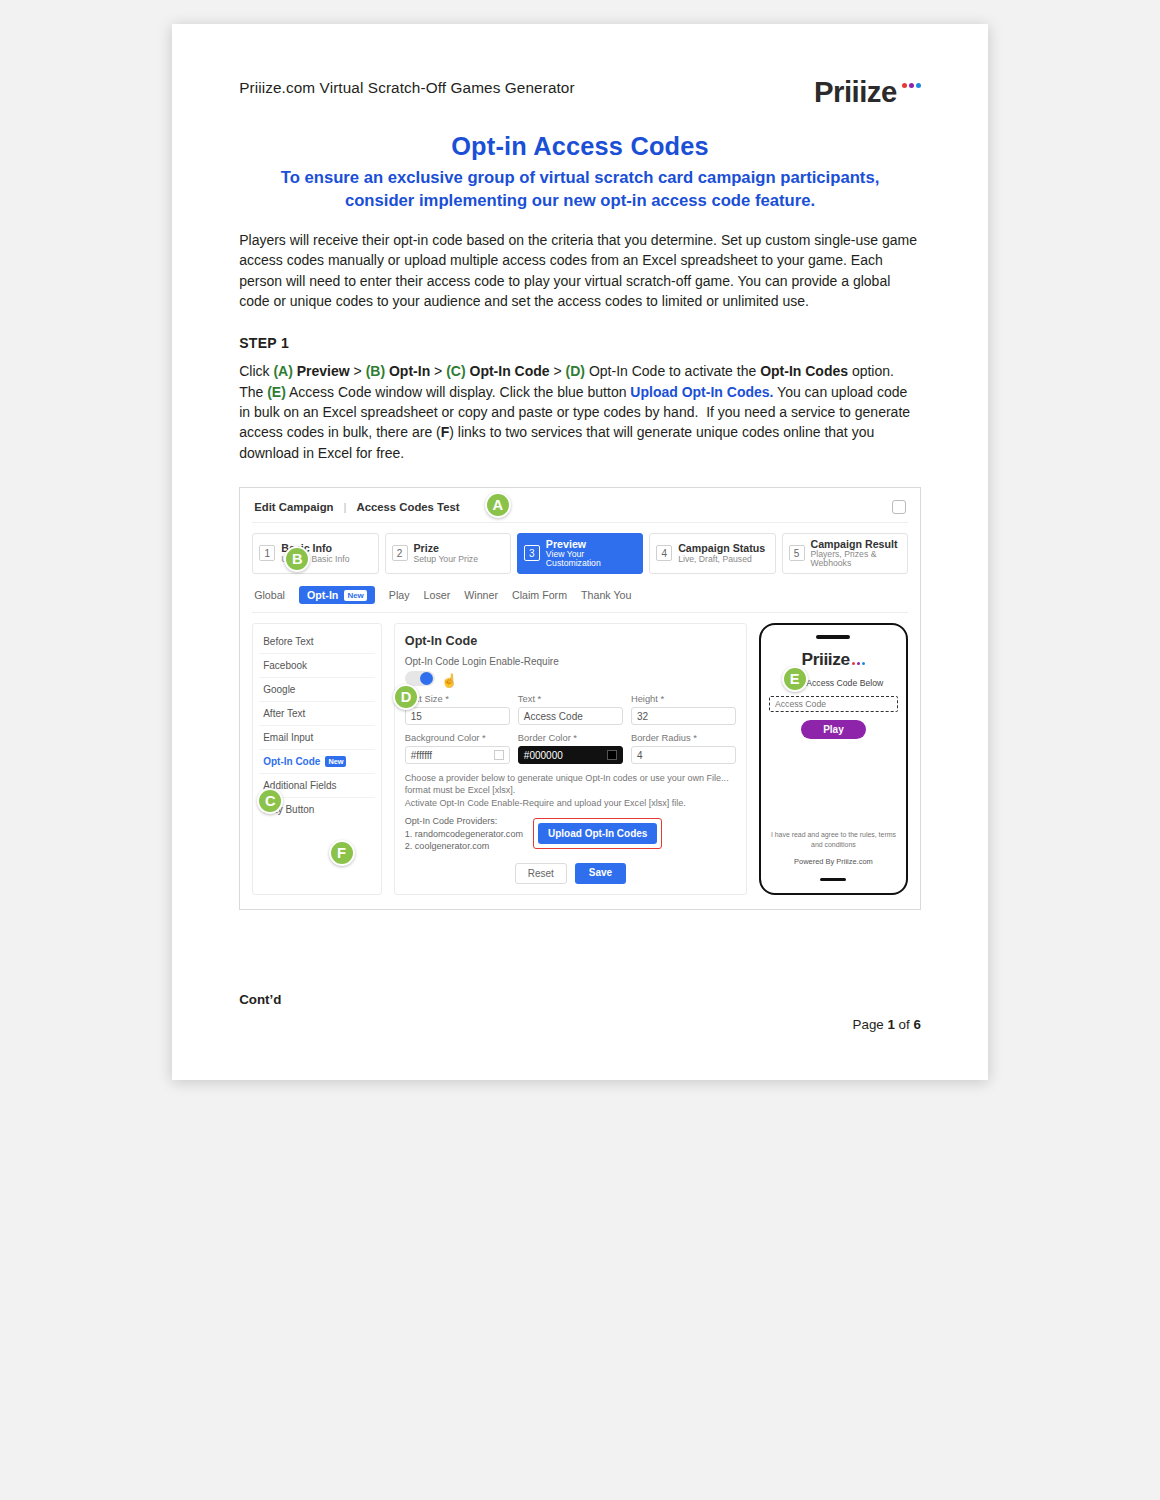Priiize.com Virtual Scratch-Off Games Generator
Priiize
Opt-in Access Codes
To ensure an exclusive group of virtual scratch card campaign participants,
consider implementing our new opt-in access code feature.
Players will receive their opt-in code based on the criteria that you determine. Set up custom single-use game access codes manually or upload multiple access codes from an Excel spreadsheet to your game. Each person will need to enter their access code to play your virtual scratch-off game. You can provide a global code or unique codes to your audience and set the access codes to limited or unlimited use.
STEP 1
Click (A) Preview > (B) Opt-In > (C) Opt-In Code > (D) Opt-In Code to activate the Opt-In Codes option. The (E) Access Code window will display. Click the blue button Upload Opt-In Codes. You can upload code in bulk on an Excel spreadsheet or copy and paste or type codes by hand. If you need a service to generate access codes in bulk, there are (F) links to two services that will generate unique codes online that you download in Excel for free.
A
B
C
D
E
F
Edit Campaign | Access Codes Test
1
Basic Info
Update Basic Info
2
Prize
Setup Your Prize
3
Preview
View Your Customization
4
Campaign Status
Live, Draft, Paused
5
Campaign Result
Players, Prizes & Webhooks
Global Opt-In New Play Loser Winner Claim Form Thank You
Before Text
Facebook
Google
After Text
Email Input
Opt-In Code New
Additional Fields
Play Button
Opt-In Code
Opt-In Code Login Enable-Require
☝
Text Size *
15
Text *
Access Code
Height *
32
Background Color *
#ffffff
Border Color *
#000000
Border Radius *
4
Choose a provider below to generate unique Opt-In codes or use your own File... format must be Excel [xlsx].
Activate Opt-In Code Enable-Require and upload your Excel [xlsx] file.
Opt-In Code Providers:
1. randomcodegenerator.com
2. coolgenerator.com
Upload Opt-In Codes
Reset Save
Priiize
Enter Access Code Below
Access Code
Play
I have read and agree to the rules, terms and conditions
Powered By Priiize.com
Cont’d
Page 1 of 6